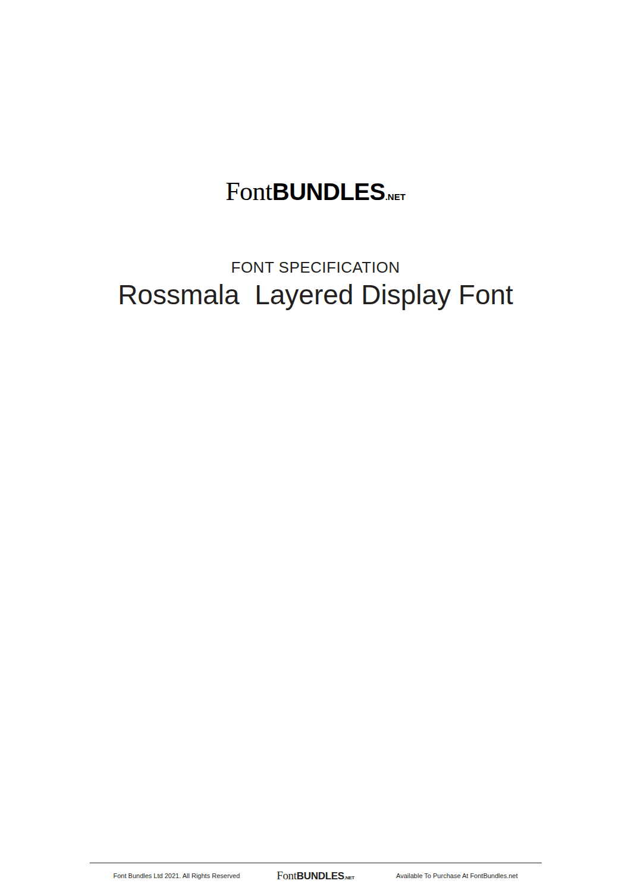Font BUNDLES.NET
FONT SPECIFICATION
Rossmala Layered Display Font
Font Bundles Ltd 2021. All Rights Reserved
Font BUNDLES.NET
Available To Purchase At FontBundles.net